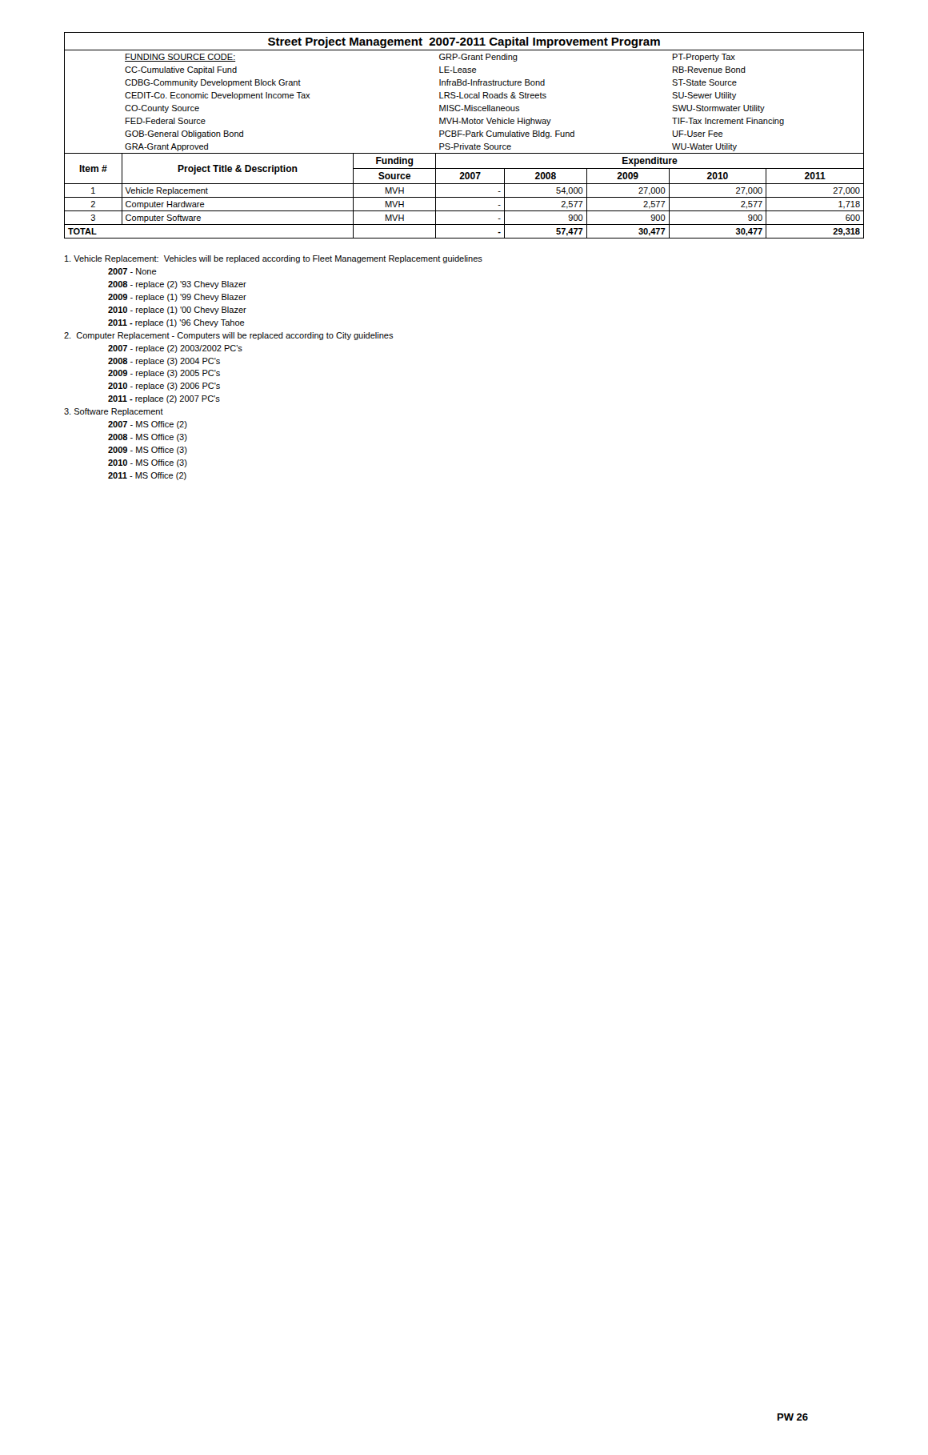| Street Project Management 2007-2011 Capital Improvement Program |
| | FUNDING SOURCE CODE: | GRP-Grant Pending | PT-Property Tax |
| | CC-Cumulative Capital Fund | LE-Lease | RB-Revenue Bond |
| | CDBG-Community Development Block Grant | InfraBd-Infrastructure Bond | ST-State Source |
| | CEDIT-Co. Economic Development Income Tax | LRS-Local Roads & Streets | SU-Sewer Utility |
| | CO-County Source | MISC-Miscellaneous | SWU-Stormwater Utility |
| | FED-Federal Source | MVH-Motor Vehicle Highway | TIF-Tax Increment Financing |
| | GOB-General Obligation Bond | PCBF-Park Cumulative Bldg. Fund | UF-User Fee |
| | GRA-Grant Approved | PS-Private Source | WU-Water Utility |
| Item # | Project Title & Description | Funding | Expenditure |
| Source | 2007 | 2008 | 2009 | 2010 | 2011 |
| 1 | Vehicle Replacement | MVH | - | 54,000 | 27,000 | 27,000 | 27,000 |
| 2 | Computer Hardware | MVH | - | 2,577 | 2,577 | 2,577 | 1,718 |
| 3 | Computer Software | MVH | - | 900 | 900 | 900 | 600 |
| TOTAL | | - | 57,477 | 30,477 | 30,477 | 29,318 |
1. Vehicle Replacement: Vehicles will be replaced according to Fleet Management Replacement guidelines
2007 - None
2008 - replace (2) '93 Chevy Blazer
2009 - replace (1) '99 Chevy Blazer
2010 - replace (1) '00 Chevy Blazer
2011 - replace (1) '96 Chevy Tahoe
2. Computer Replacement - Computers will be replaced according to City guidelines
2007 - replace (2) 2003/2002 PC's
2008 - replace (3) 2004 PC's
2009 - replace (3) 2005 PC's
2010 - replace (3) 2006 PC's
2011 - replace (2) 2007 PC's
3. Software Replacement
2007 - MS Office (2)
2008 - MS Office (3)
2009 - MS Office (3)
2010 - MS Office (3)
2011 - MS Office (2)
PW 26